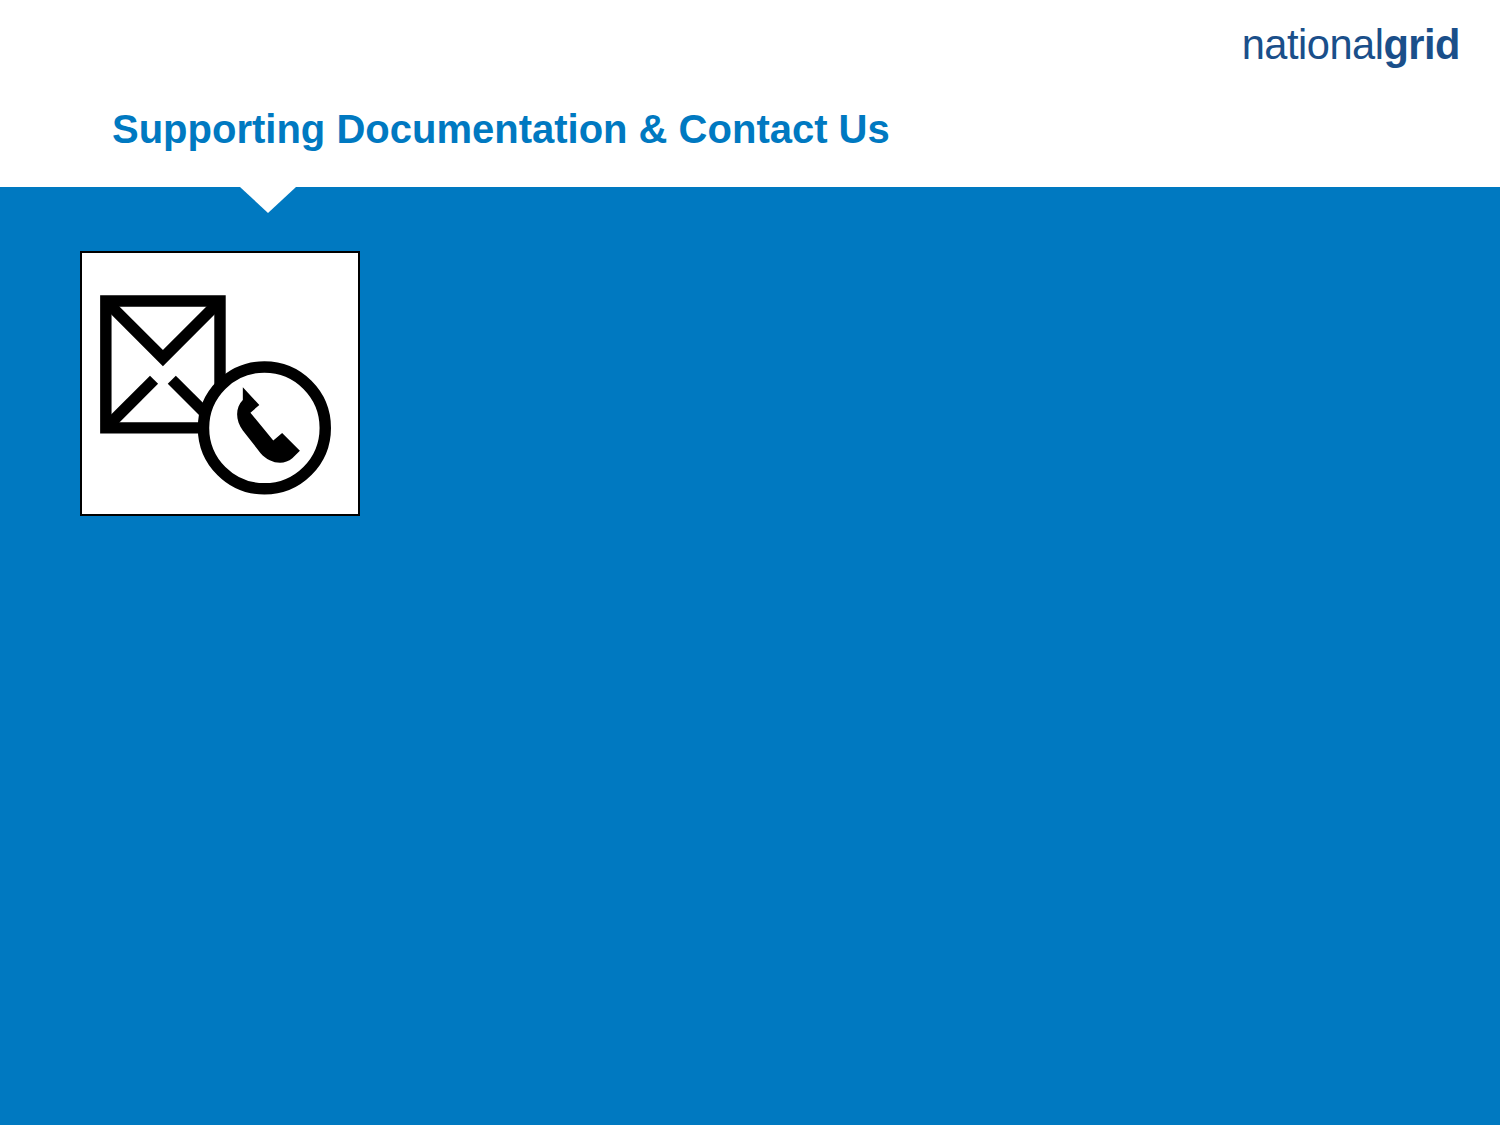nationalgrid
Supporting Documentation & Contact Us